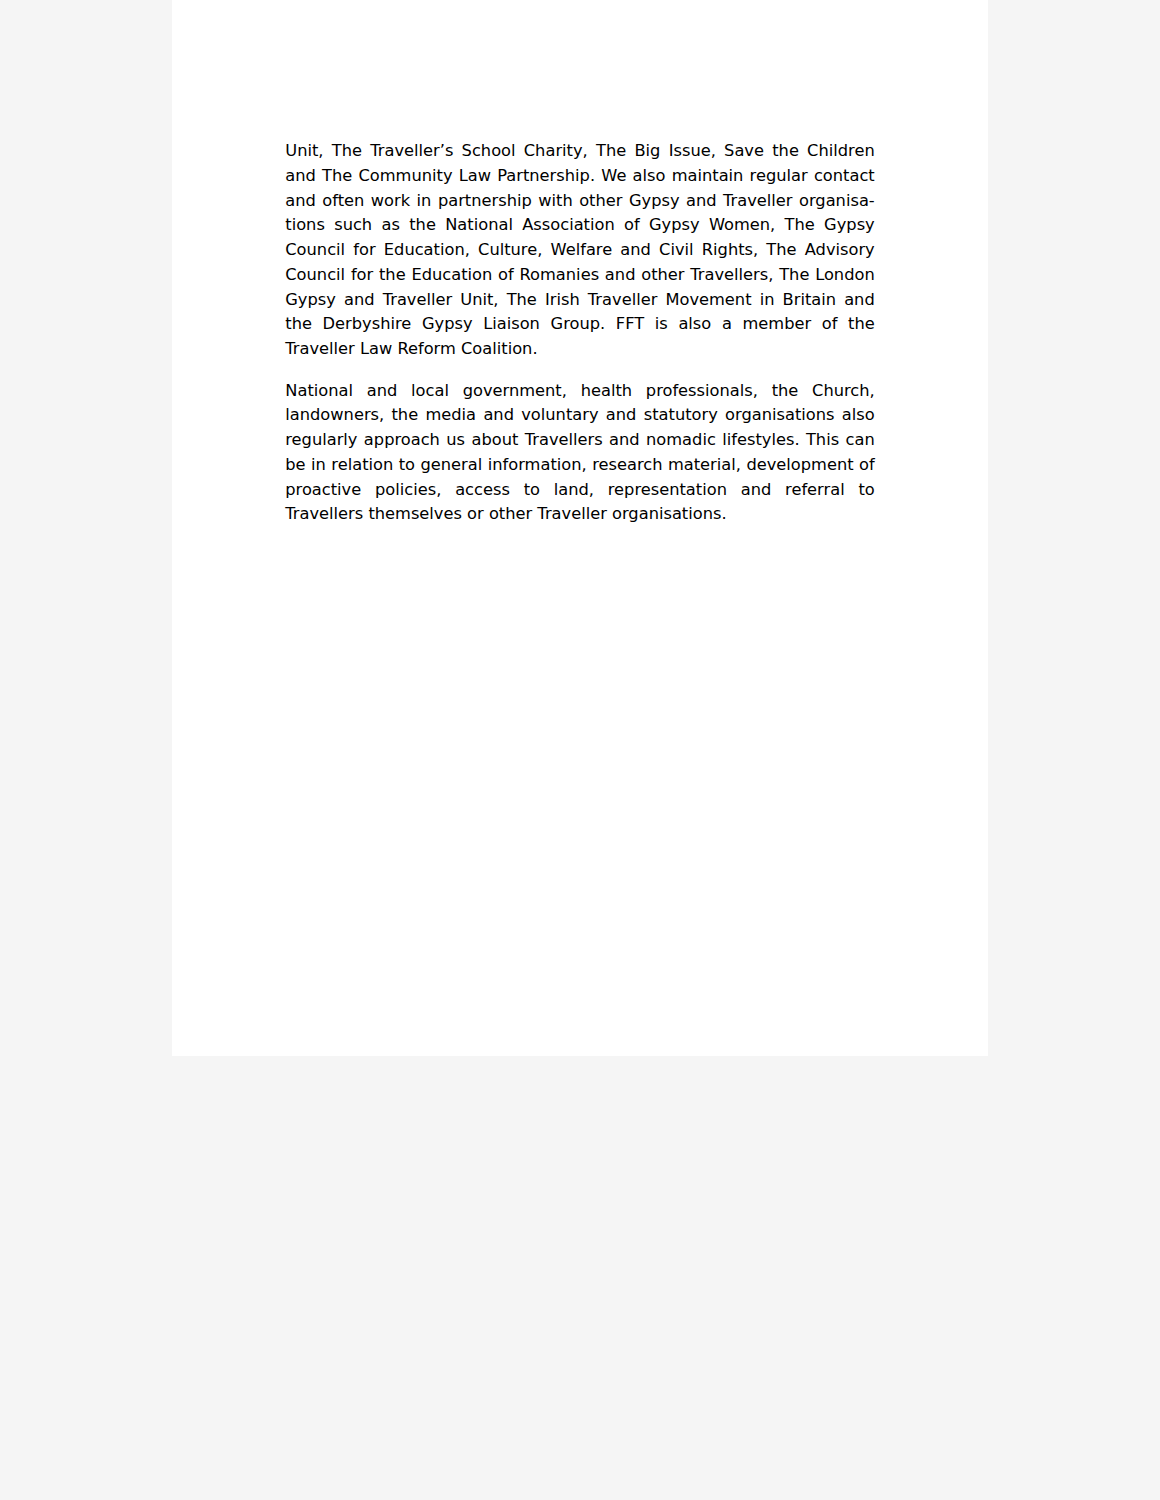Unit, The Traveller’s School Charity, The Big Issue, Save the Children and The Community Law Partnership. We also maintain regular contact and often work in partnership with other Gypsy and Traveller organisations such as the National Association of Gypsy Women, The Gypsy Council for Education, Culture, Welfare and Civil Rights, The Advisory Council for the Education of Romanies and other Travellers, The London Gypsy and Traveller Unit, The Irish Traveller Movement in Britain and the Derbyshire Gypsy Liaison Group. FFT is also a member of the Traveller Law Reform Coalition.
National and local government, health professionals, the Church, landowners, the media and voluntary and statutory organisations also regularly approach us about Travellers and nomadic lifestyles. This can be in relation to general information, research material, development of proactive policies, access to land, representation and referral to Travellers themselves or other Traveller organisations.